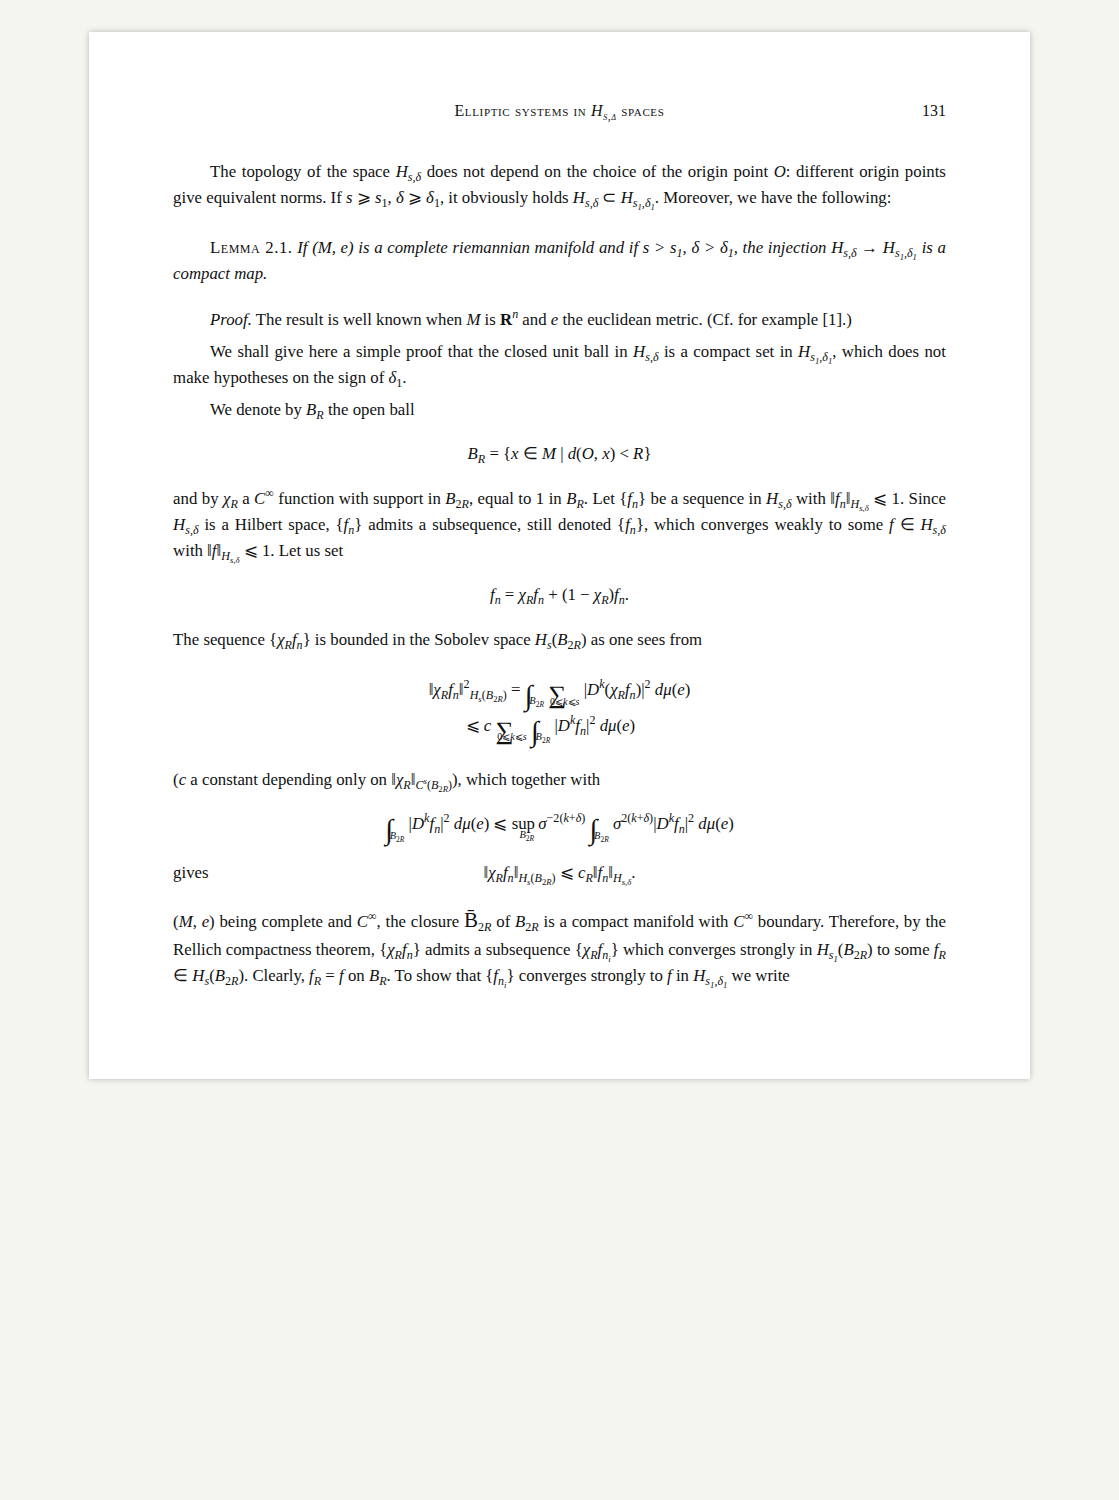Elliptic systems in Hs,δ spaces 131
The topology of the space Hs,δ does not depend on the choice of the origin point O: different origin points give equivalent norms. If s ⩾ s1, δ ⩾ δ1, it obviously holds Hs,δ ⊂ Hs1,δ1. Moreover, we have the following:
Lemma 2.1. If (M, e) is a complete riemannian manifold and if s > s1, δ > δ1, the injection Hs,δ → Hs1,δ1 is a compact map.
Proof. The result is well known when M is Rn and e the euclidean metric. (Cf. for example [1].)
We shall give here a simple proof that the closed unit ball in Hs,δ is a compact set in Hs1,δ1, which does not make hypotheses on the sign of δ1.
We denote by BR the open ball
BR = {x ∈ M | d(O, x) < R}
and by χR a C∞ function with support in B2R, equal to 1 in BR. Let {fn} be a sequence in Hs,δ with ‖fn‖Hs,δ ⩽ 1. Since Hs,δ is a Hilbert space, {fn} admits a subsequence, still denoted {fn}, which converges weakly to some f ∈ Hs,δ with ‖f‖Hs,δ ⩽ 1. Let us set
fn = χRfn + (1 − χR)fn.
The sequence {χRfn} is bounded in the Sobolev space Hs(B2R) as one sees from
‖χRfn‖2Hs(B2R) = ∫B2R ∑0⩽k⩽s |Dk(χRfn)|2 dμ(e)
⩽ c ∑0⩽k⩽s ∫B2R |Dkfn|2 dμ(e)
(c a constant depending only on ‖χR‖Cs(B2R)), which together with
∫B2R |Dkfn|2 dμ(e) ⩽ sup B2R σ−2(k+δ) ∫B2R σ2(k+δ)|Dkfn|2 dμ(e)
gives
‖χRfn‖Hs(B2R) ⩽ cR‖fn‖Hs,δ.
(M, e) being complete and C∞, the closure B̄2R of B2R is a compact manifold with C∞ boundary. Therefore, by the Rellich compactness theorem, {χRfn} admits a subsequence {χRfni} which converges strongly in Hs1(B2R) to some fR ∈ Hs(B2R). Clearly, fR = f on BR. To show that {fni} converges strongly to f in Hs1,δ1 we write